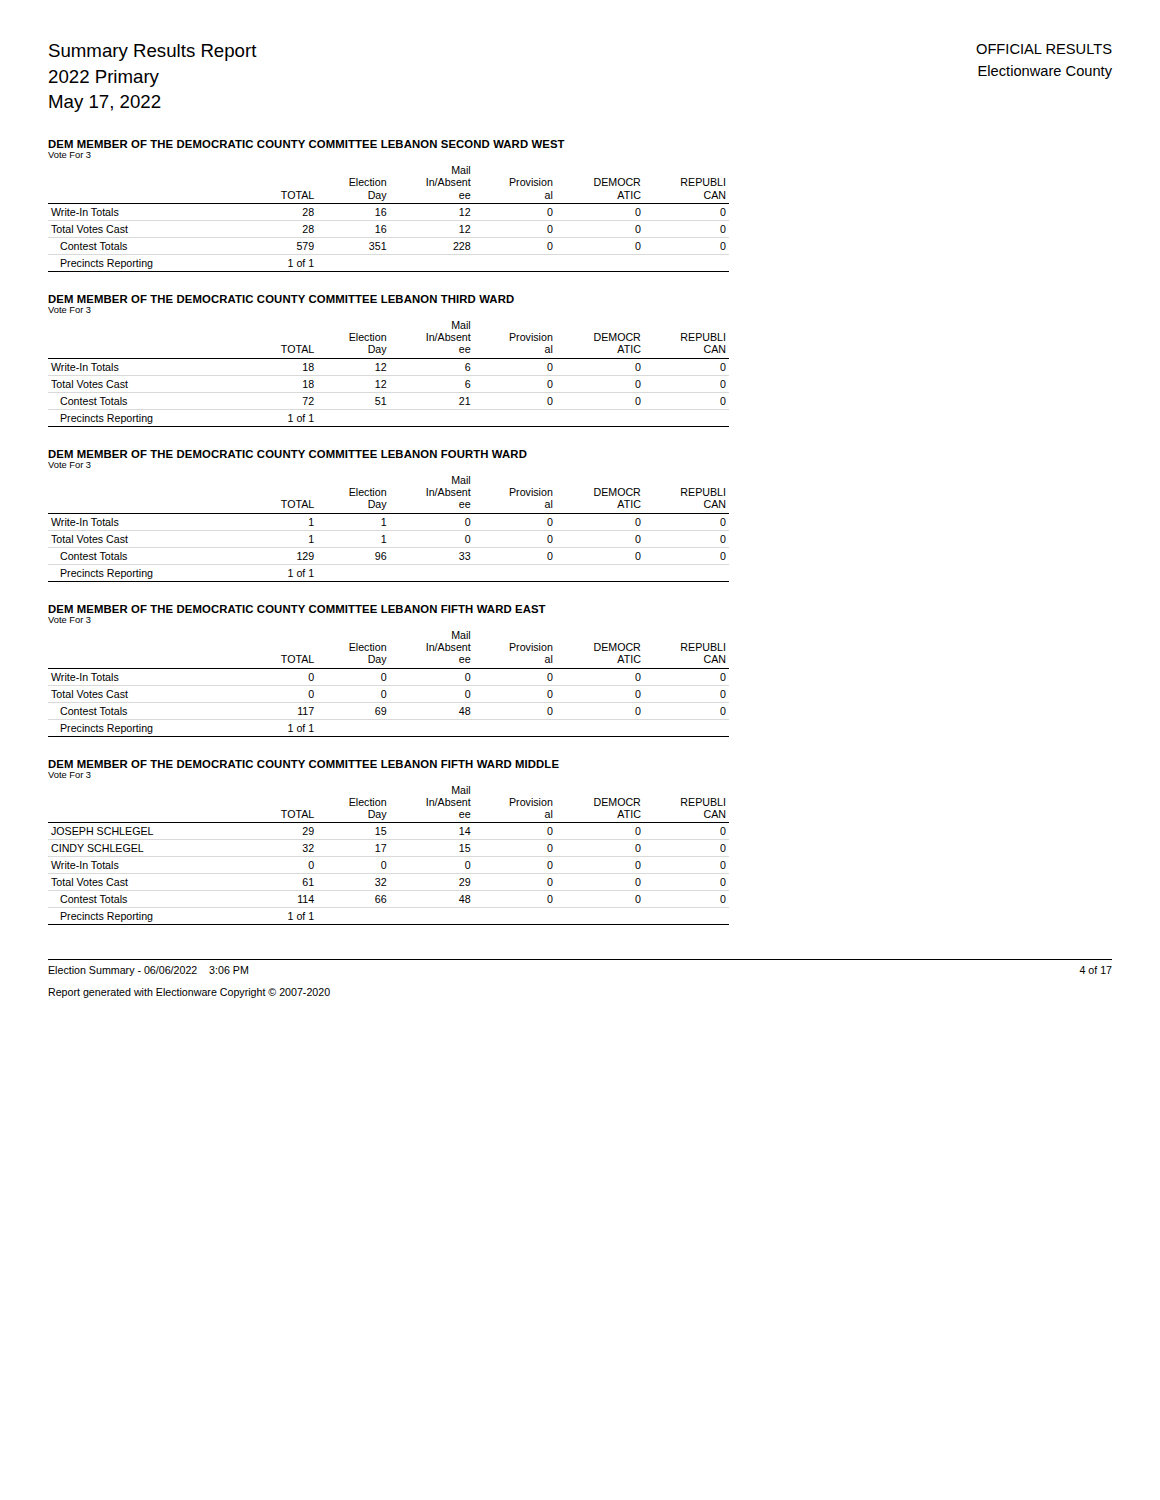Summary Results Report
2022 Primary
May 17, 2022
OFFICIAL RESULTS
Electionware County
DEM MEMBER OF THE DEMOCRATIC COUNTY COMMITTEE LEBANON SECOND WARD WEST
Vote For 3
| | TOTAL | Election Day | Mail In/Absent ee | Provision al | DEMOCR ATIC | REPUBLI CAN |
| --- | --- | --- | --- | --- | --- | --- |
| Write-In Totals | 28 | 16 | 12 | 0 | 0 | 0 |
| Total Votes Cast | 28 | 16 | 12 | 0 | 0 | 0 |
| Contest Totals | 579 | 351 | 228 | 0 | 0 | 0 |
| Precincts Reporting | 1 of 1 | | | | | |
DEM MEMBER OF THE DEMOCRATIC COUNTY COMMITTEE LEBANON THIRD WARD
Vote For 3
| | TOTAL | Election Day | Mail In/Absent ee | Provision al | DEMOCR ATIC | REPUBLI CAN |
| --- | --- | --- | --- | --- | --- | --- |
| Write-In Totals | 18 | 12 | 6 | 0 | 0 | 0 |
| Total Votes Cast | 18 | 12 | 6 | 0 | 0 | 0 |
| Contest Totals | 72 | 51 | 21 | 0 | 0 | 0 |
| Precincts Reporting | 1 of 1 | | | | | |
DEM MEMBER OF THE DEMOCRATIC COUNTY COMMITTEE LEBANON FOURTH WARD
Vote For 3
| | TOTAL | Election Day | Mail In/Absent ee | Provision al | DEMOCR ATIC | REPUBLI CAN |
| --- | --- | --- | --- | --- | --- | --- |
| Write-In Totals | 1 | 1 | 0 | 0 | 0 | 0 |
| Total Votes Cast | 1 | 1 | 0 | 0 | 0 | 0 |
| Contest Totals | 129 | 96 | 33 | 0 | 0 | 0 |
| Precincts Reporting | 1 of 1 | | | | | |
DEM MEMBER OF THE DEMOCRATIC COUNTY COMMITTEE LEBANON FIFTH WARD EAST
Vote For 3
| | TOTAL | Election Day | Mail In/Absent ee | Provision al | DEMOCR ATIC | REPUBLI CAN |
| --- | --- | --- | --- | --- | --- | --- |
| Write-In Totals | 0 | 0 | 0 | 0 | 0 | 0 |
| Total Votes Cast | 0 | 0 | 0 | 0 | 0 | 0 |
| Contest Totals | 117 | 69 | 48 | 0 | 0 | 0 |
| Precincts Reporting | 1 of 1 | | | | | |
DEM MEMBER OF THE DEMOCRATIC COUNTY COMMITTEE LEBANON FIFTH WARD MIDDLE
Vote For 3
| | TOTAL | Election Day | Mail In/Absent ee | Provision al | DEMOCR ATIC | REPUBLI CAN |
| --- | --- | --- | --- | --- | --- | --- |
| JOSEPH SCHLEGEL | 29 | 15 | 14 | 0 | 0 | 0 |
| CINDY SCHLEGEL | 32 | 17 | 15 | 0 | 0 | 0 |
| Write-In Totals | 0 | 0 | 0 | 0 | 0 | 0 |
| Total Votes Cast | 61 | 32 | 29 | 0 | 0 | 0 |
| Contest Totals | 114 | 66 | 48 | 0 | 0 | 0 |
| Precincts Reporting | 1 of 1 | | | | | |
Election Summary - 06/06/2022 3:06 PM
4 of 17
Report generated with Electionware Copyright © 2007-2020